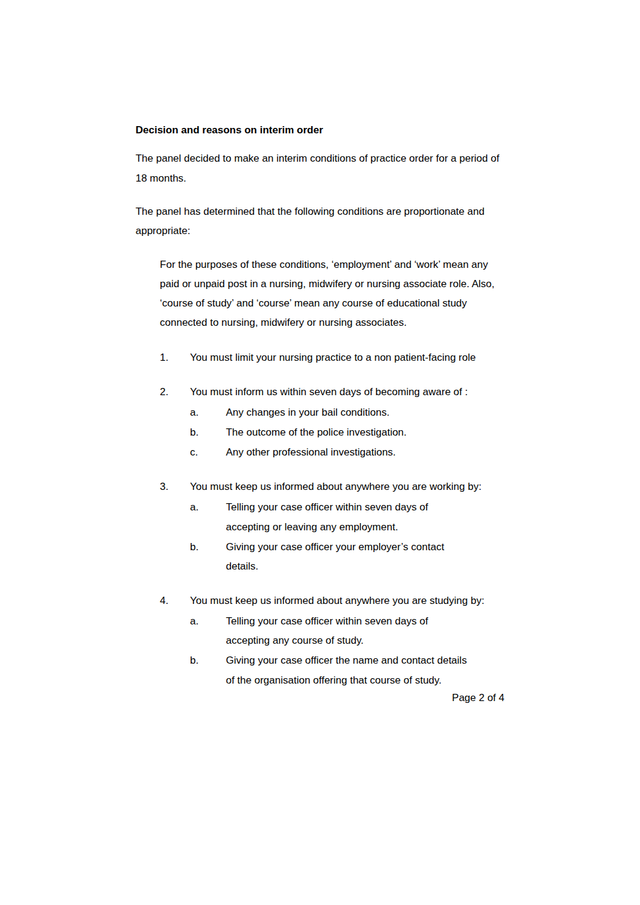Decision and reasons on interim order
The panel decided to make an interim conditions of practice order for a period of 18 months.
The panel has determined that the following conditions are proportionate and appropriate:
For the purposes of these conditions, ‘employment’ and ‘work’ mean any paid or unpaid post in a nursing, midwifery or nursing associate role. Also, ‘course of study’ and ‘course’ mean any course of educational study connected to nursing, midwifery or nursing associates.
1. You must limit your nursing practice to a non patient-facing role
2. You must inform us within seven days of becoming aware of :
a. Any changes in your bail conditions.
b. The outcome of the police investigation.
c. Any other professional investigations.
3. You must keep us informed about anywhere you are working by:
a. Telling your case officer within seven days of accepting or leaving any employment.
b. Giving your case officer your employer’s contact details.
4. You must keep us informed about anywhere you are studying by:
a. Telling your case officer within seven days of accepting any course of study.
b. Giving your case officer the name and contact details of the organisation offering that course of study.
Page 2 of 4